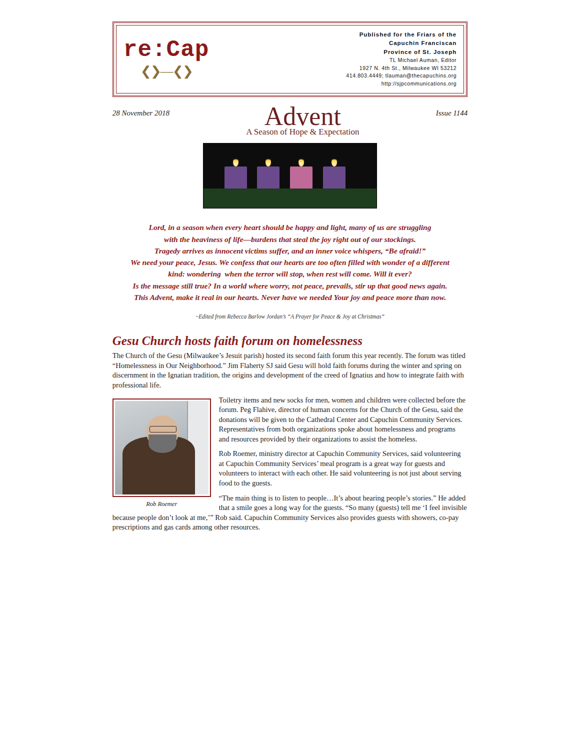re:Cap
❮❯—❮❯
Published for the Friars of the
Capuchin Franciscan
Province of St. Joseph
TL Michael Auman, Editor
1927 N. 4th St., Milwaukee WI 53212
414.803.4449; tlauman@thecapuchins.org
http://sjpcommunications.org
28 November 2018
Advent
A Season of Hope & Expectation
Issue 1144
Lord, in a season when every heart should be happy and light, many of us are struggling
with the heaviness of life—burdens that steal the joy right out of our stockings.
Tragedy arrives as innocent victims suffer, and an inner voice whispers, “Be afraid!”
We need your peace, Jesus. We confess that our hearts are too often filled with wonder of a different
kind: wondering when the terror will stop, when rest will come. Will it ever?
Is the message still true? In a world where worry, not peace, prevails, stir up that good news again.
This Advent, make it real in our hearts. Never have we needed Your joy and peace more than now.
~Edited from Rebecca Barlow Jordan’s “A Prayer for Peace & Joy at Christmas”
Gesu Church hosts faith forum on homelessness
The Church of the Gesu (Milwaukee’s Jesuit parish) hosted its second faith forum this year recently. The forum was titled “Homelessness in Our Neighborhood.” Jim Flaherty SJ said Gesu will hold faith forums during the winter and spring on discernment in the Ignatian tradition, the origins and development of the creed of Ignatius and how to integrate faith with professional life.
Rob Roemer
Toiletry items and new socks for men, women and children were collected before the forum. Peg Flahive, director of human concerns for the Church of the Gesu, said the donations will be given to the Cathedral Center and Capuchin Community Services. Representatives from both organizations spoke about homelessness and programs and resources provided by their organizations to assist the homeless.
Rob Roemer, ministry director at Capuchin Community Services, said volunteering at Capuchin Community Services’ meal program is a great way for guests and volunteers to interact with each other. He said volunteering is not just about serving food to the guests.
“The main thing is to listen to people…It’s about hearing people’s stories.” He added that a smile goes a long way for the guests. “So many (guests) tell me ‘I feel invisible because people don’t look at me,’” Rob said. Capuchin Community Services also provides guests with showers, co-pay prescriptions and gas cards among other resources.